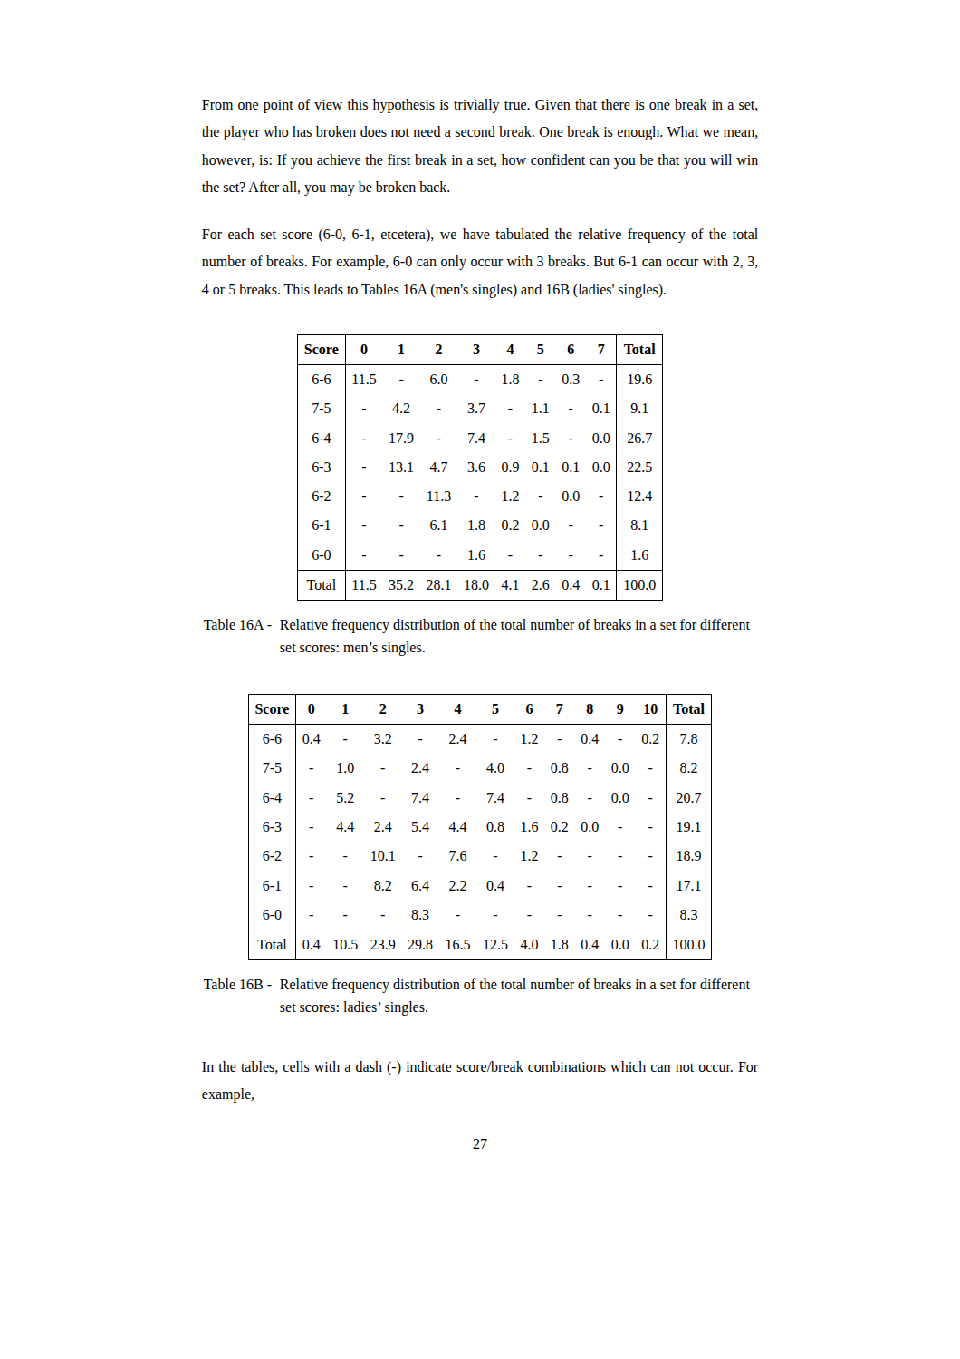From one point of view this hypothesis is trivially true. Given that there is one break in a set, the player who has broken does not need a second break. One break is enough. What we mean, however, is: If you achieve the first break in a set, how confident can you be that you will win the set? After all, you may be broken back.
For each set score (6-0, 6-1, etcetera), we have tabulated the relative frequency of the total number of breaks. For example, 6-0 can only occur with 3 breaks. But 6-1 can occur with 2, 3, 4 or 5 breaks. This leads to Tables 16A (men's singles) and 16B (ladies' singles).
| Score | 0 | 1 | 2 | 3 | 4 | 5 | 6 | 7 | Total |
| --- | --- | --- | --- | --- | --- | --- | --- | --- | --- |
| 6-6 | 11.5 | - | 6.0 | - | 1.8 | - | 0.3 | - | 19.6 |
| 7-5 | - | 4.2 | - | 3.7 | - | 1.1 | - | 0.1 | 9.1 |
| 6-4 | - | 17.9 | - | 7.4 | - | 1.5 | - | 0.0 | 26.7 |
| 6-3 | - | 13.1 | 4.7 | 3.6 | 0.9 | 0.1 | 0.1 | 0.0 | 22.5 |
| 6-2 | - | - | 11.3 | - | 1.2 | - | 0.0 | - | 12.4 |
| 6-1 | - | - | 6.1 | 1.8 | 0.2 | 0.0 | - | - | 8.1 |
| 6-0 | - | - | - | 1.6 | - | - | - | - | 1.6 |
| Total | 11.5 | 35.2 | 28.1 | 18.0 | 4.1 | 2.6 | 0.4 | 0.1 | 100.0 |
Table 16A - Relative frequency distribution of the total number of breaks in a set for different set scores: men’s singles.
| Score | 0 | 1 | 2 | 3 | 4 | 5 | 6 | 7 | 8 | 9 | 10 | Total |
| --- | --- | --- | --- | --- | --- | --- | --- | --- | --- | --- | --- | --- |
| 6-6 | 0.4 | - | 3.2 | - | 2.4 | - | 1.2 | - | 0.4 | - | 0.2 | 7.8 |
| 7-5 | - | 1.0 | - | 2.4 | - | 4.0 | - | 0.8 | - | 0.0 | - | 8.2 |
| 6-4 | - | 5.2 | - | 7.4 | - | 7.4 | - | 0.8 | - | 0.0 | - | 20.7 |
| 6-3 | - | 4.4 | 2.4 | 5.4 | 4.4 | 0.8 | 1.6 | 0.2 | 0.0 | - | - | 19.1 |
| 6-2 | - | - | 10.1 | - | 7.6 | - | 1.2 | - | - | - | - | 18.9 |
| 6-1 | - | - | 8.2 | 6.4 | 2.2 | 0.4 | - | - | - | - | - | 17.1 |
| 6-0 | - | - | - | 8.3 | - | - | - | - | - | - | - | 8.3 |
| Total | 0.4 | 10.5 | 23.9 | 29.8 | 16.5 | 12.5 | 4.0 | 1.8 | 0.4 | 0.0 | 0.2 | 100.0 |
Table 16B - Relative frequency distribution of the total number of breaks in a set for different set scores: ladies’ singles.
In the tables, cells with a dash (-) indicate score/break combinations which can not occur. For example,
27